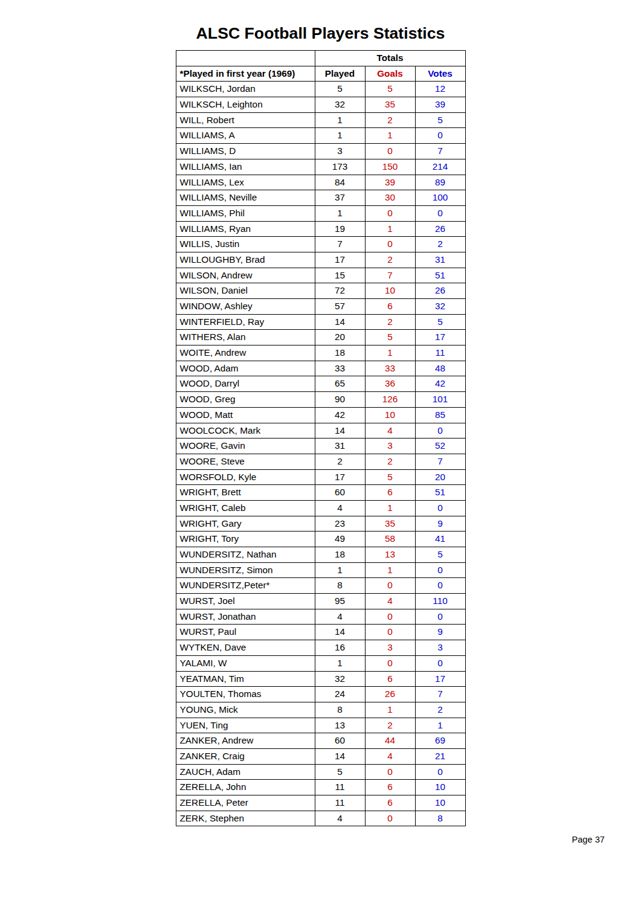ALSC Football Players Statistics
| | Totals |
| --- | --- |
| *Played in first year (1969) | Played | Goals | Votes |
| WILKSCH, Jordan | 5 | 5 | 12 |
| WILKSCH, Leighton | 32 | 35 | 39 |
| WILL, Robert | 1 | 2 | 5 |
| WILLIAMS, A | 1 | 1 | 0 |
| WILLIAMS, D | 3 | 0 | 7 |
| WILLIAMS, Ian | 173 | 150 | 214 |
| WILLIAMS, Lex | 84 | 39 | 89 |
| WILLIAMS, Neville | 37 | 30 | 100 |
| WILLIAMS, Phil | 1 | 0 | 0 |
| WILLIAMS, Ryan | 19 | 1 | 26 |
| WILLIS, Justin | 7 | 0 | 2 |
| WILLOUGHBY, Brad | 17 | 2 | 31 |
| WILSON, Andrew | 15 | 7 | 51 |
| WILSON, Daniel | 72 | 10 | 26 |
| WINDOW, Ashley | 57 | 6 | 32 |
| WINTERFIELD, Ray | 14 | 2 | 5 |
| WITHERS, Alan | 20 | 5 | 17 |
| WOITE, Andrew | 18 | 1 | 11 |
| WOOD, Adam | 33 | 33 | 48 |
| WOOD, Darryl | 65 | 36 | 42 |
| WOOD, Greg | 90 | 126 | 101 |
| WOOD, Matt | 42 | 10 | 85 |
| WOOLCOCK, Mark | 14 | 4 | 0 |
| WOORE, Gavin | 31 | 3 | 52 |
| WOORE, Steve | 2 | 2 | 7 |
| WORSFOLD, Kyle | 17 | 5 | 20 |
| WRIGHT, Brett | 60 | 6 | 51 |
| WRIGHT, Caleb | 4 | 1 | 0 |
| WRIGHT, Gary | 23 | 35 | 9 |
| WRIGHT, Tory | 49 | 58 | 41 |
| WUNDERSITZ, Nathan | 18 | 13 | 5 |
| WUNDERSITZ, Simon | 1 | 1 | 0 |
| WUNDERSITZ,Peter* | 8 | 0 | 0 |
| WURST, Joel | 95 | 4 | 110 |
| WURST, Jonathan | 4 | 0 | 0 |
| WURST, Paul | 14 | 0 | 9 |
| WYTKEN, Dave | 16 | 3 | 3 |
| YALAMI, W | 1 | 0 | 0 |
| YEATMAN, Tim | 32 | 6 | 17 |
| YOULTEN, Thomas | 24 | 26 | 7 |
| YOUNG, Mick | 8 | 1 | 2 |
| YUEN, Ting | 13 | 2 | 1 |
| ZANKER, Andrew | 60 | 44 | 69 |
| ZANKER, Craig | 14 | 4 | 21 |
| ZAUCH, Adam | 5 | 0 | 0 |
| ZERELLA, John | 11 | 6 | 10 |
| ZERELLA, Peter | 11 | 6 | 10 |
| ZERK, Stephen | 4 | 0 | 8 |
Page 37